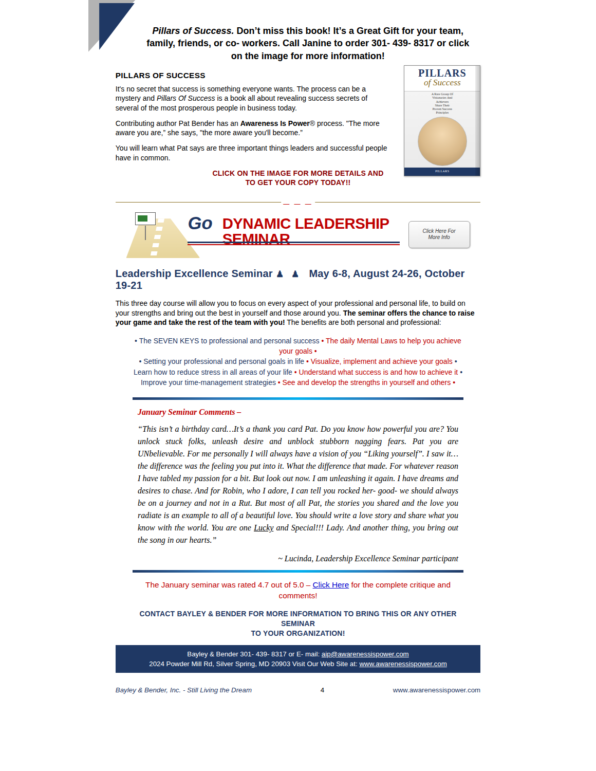Pillars of Success. Don’t miss this book! It’s a Great Gift for your team, family, friends, or co- workers. Call Janine to order 301- 439- 8317 or click on the image for more information!
PILLARS
of Success
A Rare Group Of
Visionaries And
Achievers
Share Their
Proven Success
Principles
FEATURING
Alexander Haig, Jr.
Pat Bender
Bill Bartmann
PILLARS
PILLARS OF SUCCESS
It's no secret that success is something everyone wants. The process can be a mystery and Pillars Of Success is a book all about revealing success secrets of several of the most prosperous people in business today.
Contributing author Pat Bender has an Awareness Is Power® process. "The more aware you are,” she says, "the more aware you'll become.”
You will learn what Pat says are three important things leaders and successful people have in common.
CLICK ON THE IMAGE FOR MORE DETAILS AND
TO GET YOUR COPY TODAY!!
— — —
Go
DYNAMIC LEADERSHIP SEMINAR
Click Here For
More Info
Leadership Excellence Seminar ♟ ♟ May 6-8, August 24-26, October 19-21
This three day course will allow you to focus on every aspect of your professional and personal life, to build on your strengths and bring out the best in yourself and those around you. The seminar offers the chance to raise your game and take the rest of the team with you! The benefits are both personal and professional:
• The SEVEN KEYS to professional and personal success • The daily Mental Laws to help you achieve your goals •
• Setting your professional and personal goals in life • Visualize, implement and achieve your goals • Learn how to reduce stress in all areas of your life • Understand what success is and how to achieve it • Improve your time-management strategies • See and develop the strengths in yourself and others •
January Seminar Comments –
“This isn’t a birthday card…It’s a thank you card Pat. Do you know how powerful you are? You unlock stuck folks, unleash desire and unblock stubborn nagging fears. Pat you are UNbelievable. For me personally I will always have a vision of you “Liking yourself”. I saw it…the difference was the feeling you put into it. What the difference that made. For whatever reason I have tabled my passion for a bit. But look out now. I am unleashing it again. I have dreams and desires to chase. And for Robin, who I adore, I can tell you rocked her- good- we should always be on a journey and not in a Rut. But most of all Pat, the stories you shared and the love you radiate is an example to all of a beautiful love. You should write a love story and share what you know with the world. You are one Lucky and Special!!! Lady. And another thing, you bring out the song in our hearts.”
~ Lucinda, Leadership Excellence Seminar participant
The January seminar was rated 4.7 out of 5.0 – Click Here for the complete critique and comments!
CONTACT BAYLEY & BENDER FOR MORE INFORMATION TO BRING THIS OR ANY OTHER SEMINAR
TO YOUR ORGANIZATION!
Bayley & Bender 301- 439- 8317 or E- mail: aip@awarenessispower.com
2024 Powder Mill Rd, Silver Spring, MD 20903 Visit Our Web Site at: www.awarenessispower.com
Bayley & Bender, Inc. - Still Living the Dream
4
www.awarenessispower.com